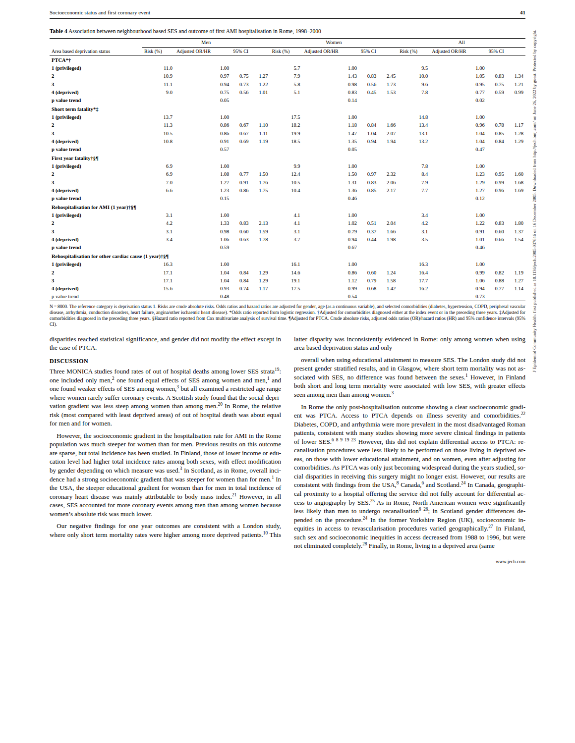Socioeconomic status and first coronary event 41
J Epidemiol Community Health: first published as 10.1136/jech.2005.037846 on 16 December 2005. Downloaded from http://jech.bmj.com/ on June 26, 2022 by guest. Protected by copyright.
Table 4 Association between neighbourhood based SES and outcome of first AMI hospitalisation in Rome, 1998–2000
| | Men | Women | All |
| --- | --- | --- | --- |
| Area based deprivation status | Risk (%) | Adjusted OR/HR | 95% CI | Risk (%) | Adjusted OR/HR | 95% CI | Risk (%) | Adjusted OR/HR | 95% CI |
| PTCA*† |
| 1 (privileged) | 11.0 | 1.00 | | | 5.7 | 1.00 | | | 9.5 | 1.00 | | |
| 2 | 10.9 | 0.97 | 0.75 | 1.27 | 7.9 | 1.43 | 0.83 | 2.45 | 10.0 | 1.05 | 0.83 | 1.34 |
| 3 | 11.1 | 0.94 | 0.73 | 1.22 | 5.8 | 0.98 | 0.56 | 1.73 | 9.6 | 0.95 | 0.75 | 1.21 |
| 4 (deprived) | 9.0 | 0.75 | 0.56 | 1.01 | 5.1 | 0.83 | 0.45 | 1.53 | 7.8 | 0.77 | 0.59 | 0.99 |
| p value trend | | 0.05 | | | | 0.14 | | | | 0.02 | | |
| Short term fatality*‡ |
| 1 (privileged) | 13.7 | 1.00 | | | 17.5 | 1.00 | | | 14.8 | 1.00 | | |
| 2 | 11.3 | 0.86 | 0.67 | 1.10 | 18.2 | 1.18 | 0.84 | 1.66 | 13.4 | 0.96 | 0.78 | 1.17 |
| 3 | 10.5 | 0.86 | 0.67 | 1.11 | 19.9 | 1.47 | 1.04 | 2.07 | 13.1 | 1.04 | 0.85 | 1.28 |
| 4 (deprived) | 10.8 | 0.91 | 0.69 | 1.19 | 18.5 | 1.35 | 0.94 | 1.94 | 13.2 | 1.04 | 0.84 | 1.29 |
| p value trend | | 0.57 | | | | 0.05 | | | | 0.47 | | |
| First year fatality†§¶ |
| 1 (privileged) | 6.9 | 1.00 | | | 9.9 | 1.00 | | | 7.8 | 1.00 | | |
| 2 | 6.9 | 1.08 | 0.77 | 1.50 | 12.4 | 1.50 | 0.97 | 2.32 | 8.4 | 1.23 | 0.95 | 1.60 |
| 3 | 7.0 | 1.27 | 0.91 | 1.76 | 10.5 | 1.31 | 0.83 | 2.06 | 7.9 | 1.29 | 0.99 | 1.68 |
| 4 (deprived) | 6.6 | 1.23 | 0.86 | 1.75 | 10.4 | 1.36 | 0.85 | 2.17 | 7.7 | 1.27 | 0.96 | 1.69 |
| p value trend | | 0.15 | | | | 0.46 | | | | 0.12 | | |
| Rehospitalisation for AMI (1 year)†§¶ |
| 1 (privileged) | 3.1 | 1.00 | | | 4.1 | 1.00 | | | 3.4 | 1.00 | | |
| 2 | 4.2 | 1.33 | 0.83 | 2.13 | 4.1 | 1.02 | 0.51 | 2.04 | 4.2 | 1.22 | 0.83 | 1.80 |
| 3 | 3.1 | 0.98 | 0.60 | 1.59 | 3.1 | 0.79 | 0.37 | 1.66 | 3.1 | 0.91 | 0.60 | 1.37 |
| 4 (deprived) | 3.4 | 1.06 | 0.63 | 1.78 | 3.7 | 0.94 | 0.44 | 1.98 | 3.5 | 1.01 | 0.66 | 1.54 |
| p value trend | | 0.59 | | | | 0.67 | | | | 0.46 | | |
| Rehospitalisation for other cardiac cause (1 year)†§¶ |
| 1 (privileged) | 16.3 | 1.00 | | | 16.1 | 1.00 | | | 16.3 | 1.00 | | |
| 2 | 17.1 | 1.04 | 0.84 | 1.29 | 14.6 | 0.86 | 0.60 | 1.24 | 16.4 | 0.99 | 0.82 | 1.19 |
| 3 | 17.1 | 1.04 | 0.84 | 1.29 | 19.1 | 1.12 | 0.79 | 1.58 | 17.7 | 1.06 | 0.88 | 1.27 |
| 4 (deprived) | 15.6 | 0.93 | 0.74 | 1.17 | 17.5 | 0.99 | 0.68 | 1.42 | 16.2 | 0.94 | 0.77 | 1.14 |
| p value trend | | 0.48 | | | | 0.54 | | | | 0.73 | | |
N = 8000. The reference category is deprivation status 1. Risks are crude absolute risks. Odds ratios and hazard ratios are adjusted for gender, age (as a continuous variable), and selected comorbidities (diabetes, hypertension, COPD, peripheral vascular disease, arrhythmia, conduction disorders, heart failure, angina/other ischaemic heart disease). *Odds ratio reported from logistic regression. †Adjusted for comorbidities diagnosed either at the index event or in the preceding three years. ‡Adjusted for comorbidities diagnosed in the preceding three years. §Hazard ratio reported from Cox multivariate analysis of survival time. ¶Adjusted for PTCA. Crude absolute risks, adjusted odds ratios (OR)/hazard ratios (HR) and 95% confidence intervals (95% CI).
disparities reached statistical significance, and gender did not modify the effect except in the case of PTCA.
DISCUSSION
Three MONICA studies found rates of out of hospital deaths among lower SES strata19: one included only men,2 one found equal effects of SES among women and men,1 and one found weaker effects of SES among women,3 but all examined a restricted age range where women rarely suffer coronary events. A Scottish study found that the social deprivation gradient was less steep among women than among men.20 In Rome, the relative risk (most compared with least deprived areas) of out of hospital death was about equal for men and for women.
However, the socioeconomic gradient in the hospitalisation rate for AMI in the Rome population was much steeper for women than for men. Previous results on this outcome are sparse, but total incidence has been studied. In Finland, those of lower income or education level had higher total incidence rates among both sexes, with effect modification by gender depending on which measure was used.3 In Scotland, as in Rome, overall incidence had a strong socioeconomic gradient that was steeper for women than for men.1 In the USA, the steeper educational gradient for women than for men in total incidence of coronary heart disease was mainly attributable to body mass index.21 However, in all cases, SES accounted for more coronary events among men than among women because women’s absolute risk was much lower.
Our negative findings for one year outcomes are consistent with a London study, where only short term mortality rates were higher among more deprived patients.10 This latter disparity was inconsistently evidenced in Rome: only among women when using area based deprivation status and only
overall when using educational attainment to measure SES. The London study did not present gender stratified results, and in Glasgow, where short term mortality was not associated with SES, no difference was found between the sexes.1 However, in Finland both short and long term mortality were associated with low SES, with greater effects seen among men than among women.3
In Rome the only post-hospitalisation outcome showing a clear socioeconomic gradient was PTCA. Access to PTCA depends on illness severity and comorbidities.22 Diabetes, COPD, and arrhythmia were more prevalent in the most disadvantaged Roman patients, consistent with many studies showing more severe clinical findings in patients of lower SES.6 8 9 19 23 However, this did not explain differential access to PTCA: recanalisation procedures were less likely to be performed on those living in deprived areas, on those with lower educational attainment, and on women, even after adjusting for comorbidities. As PTCA was only just becoming widespread during the years studied, social disparities in receiving this surgery might no longer exist. However, our results are consistent with findings from the USA,8 Canada,6 and Scotland.24 In Canada, geographical proximity to a hospital offering the service did not fully account for differential access to angiography by SES.25 As in Rome, North American women were significantly less likely than men to undergo recanalisation6 26; in Scotland gender differences depended on the procedure.24 In the former Yorkshire Region (UK), socioeconomic inequities in access to revascularisation procedures varied geographically.27 In Finland, such sex and socioeconomic inequities in access decreased from 1988 to 1996, but were not eliminated completely.28 Finally, in Rome, living in a deprived area (same
www.jech.com